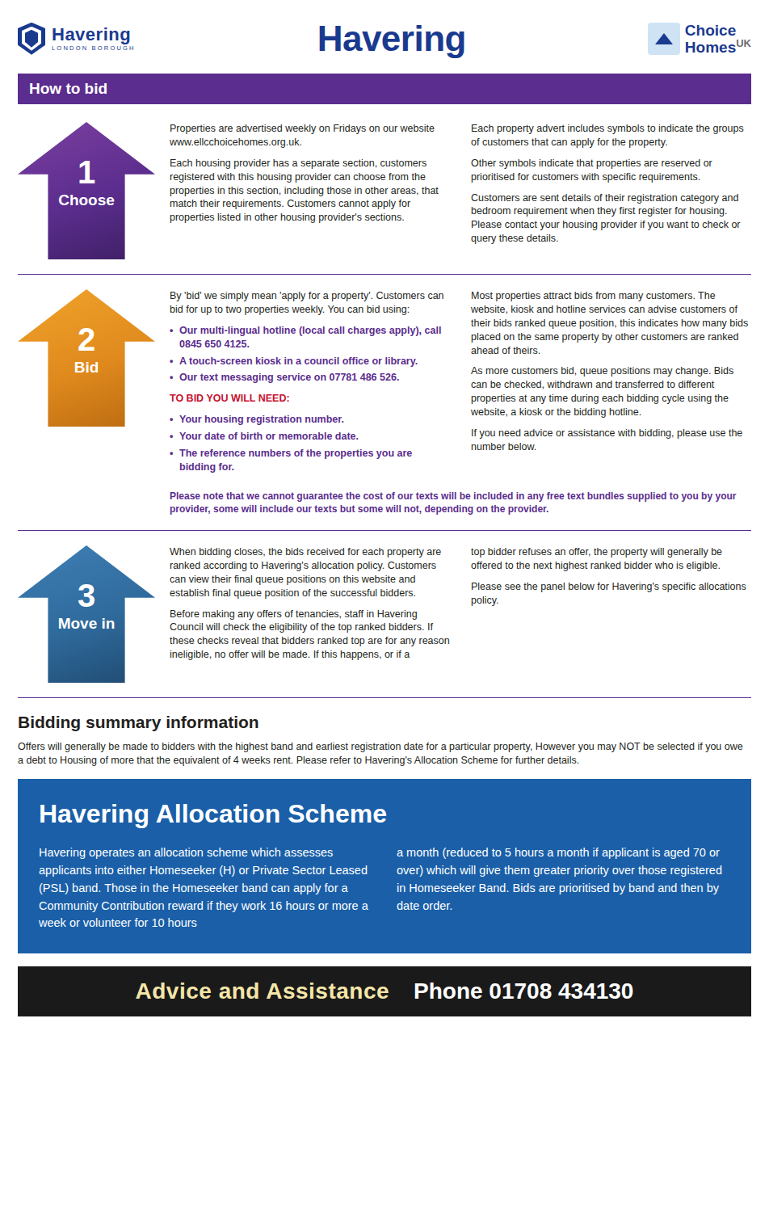Havering
LONDON BOROUGH
Havering
Choice
HomesUK
How to bid
1
Choose
Properties are advertised weekly on Fridays on our website www.ellcchoicehomes.org.uk.
Each housing provider has a separate section, customers registered with this housing provider can choose from the properties in this section, including those in other areas, that match their requirements. Customers cannot apply for properties listed in other housing provider's sections.
Each property advert includes symbols to indicate the groups of customers that can apply for the property.
Other symbols indicate that properties are reserved or prioritised for customers with specific requirements.
Customers are sent details of their registration category and bedroom requirement when they first register for housing. Please contact your housing provider if you want to check or query these details.
2
Bid
By 'bid' we simply mean 'apply for a property'. Customers can bid for up to two properties weekly. You can bid using:
Our multi-lingual hotline (local call charges apply), call 0845 650 4125.
A touch-screen kiosk in a council office or library.
Our text messaging service on 07781 486 526.
TO BID YOU WILL NEED:
Your housing registration number.
Your date of birth or memorable date.
The reference numbers of the properties you are bidding for.
Most properties attract bids from many customers. The website, kiosk and hotline services can advise customers of their bids ranked queue position, this indicates how many bids placed on the same property by other customers are ranked ahead of theirs.
As more customers bid, queue positions may change. Bids can be checked, withdrawn and transferred to different properties at any time during each bidding cycle using the website, a kiosk or the bidding hotline.
If you need advice or assistance with bidding, please use the number below.
Please note that we cannot guarantee the cost of our texts will be included in any free text bundles supplied to you by your provider, some will include our texts but some will not, depending on the provider.
3
Move in
When bidding closes, the bids received for each property are ranked according to Havering's allocation policy. Customers can view their final queue positions on this website and establish final queue position of the successful bidders.
Before making any offers of tenancies, staff in Havering Council will check the eligibility of the top ranked bidders. If these checks reveal that bidders ranked top are for any reason ineligible, no offer will be made. If this happens, or if a
top bidder refuses an offer, the property will generally be offered to the next highest ranked bidder who is eligible.
Please see the panel below for Havering's specific allocations policy.
Bidding summary information
Offers will generally be made to bidders with the highest band and earliest registration date for a particular property, However you may NOT be selected if you owe a debt to Housing of more that the equivalent of 4 weeks rent. Please refer to Havering's Allocation Scheme for further details.
Havering Allocation Scheme
Havering operates an allocation scheme which assesses applicants into either Homeseeker (H) or Private Sector Leased (PSL) band. Those in the Homeseeker band can apply for a Community Contribution reward if they work 16 hours or more a week or volunteer for 10 hours
a month (reduced to 5 hours a month if applicant is aged 70 or over) which will give them greater priority over those registered in Homeseeker Band. Bids are prioritised by band and then by date order.
Advice and Assistance
Phone 01708 434130